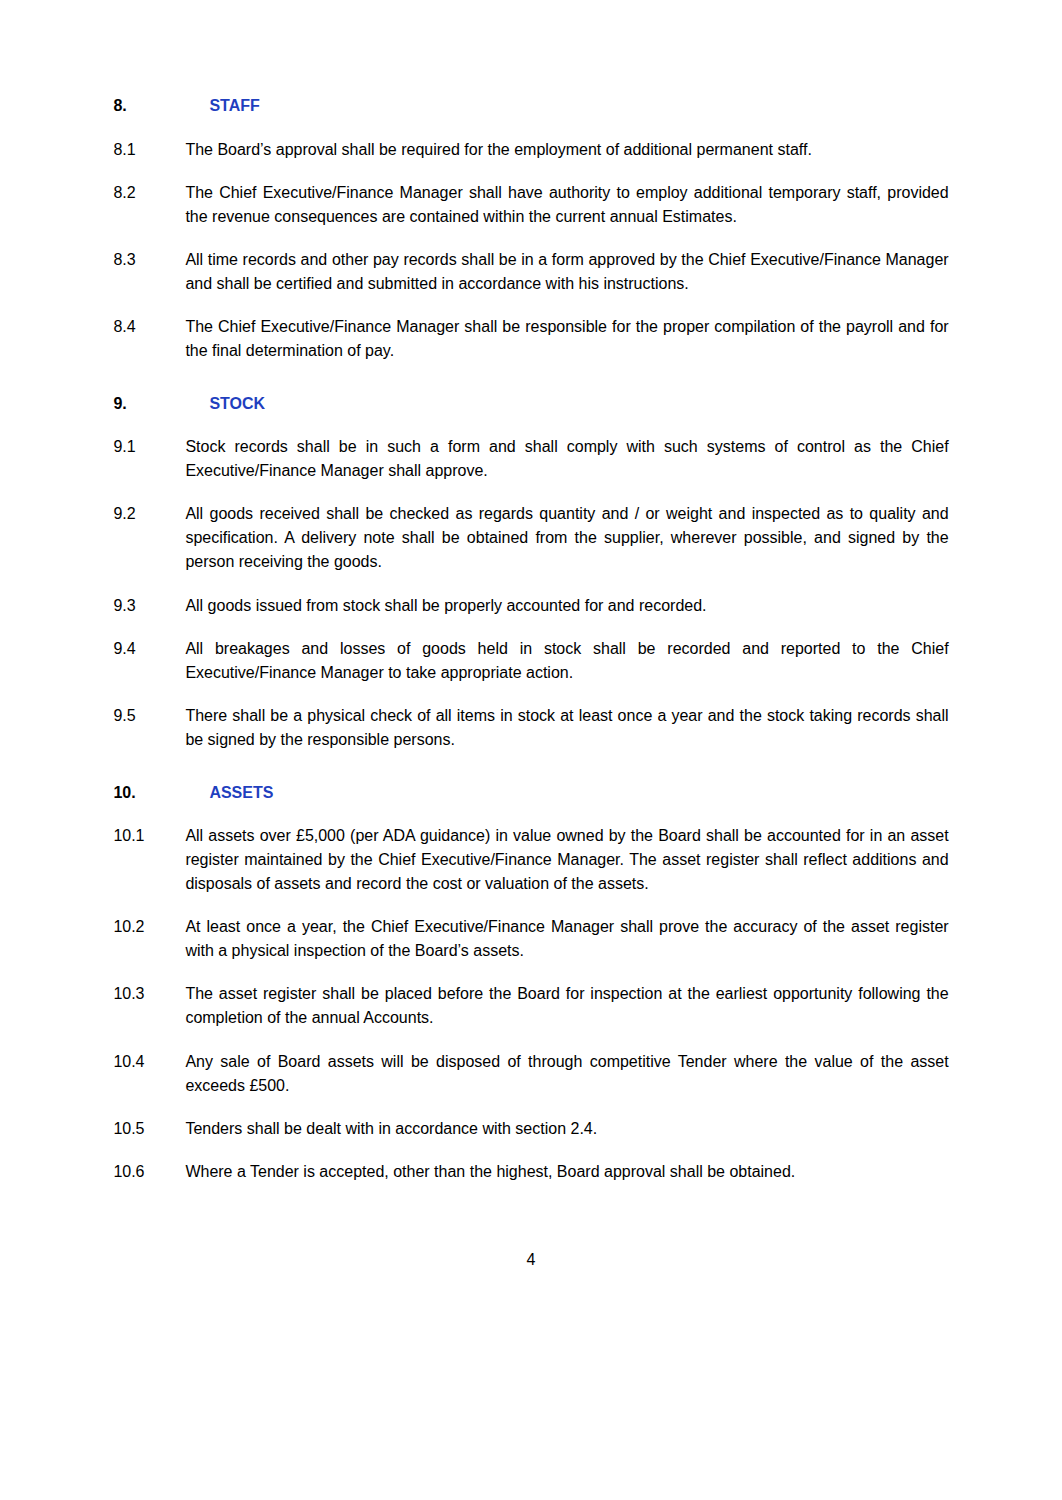8. STAFF
8.1 The Board’s approval shall be required for the employment of additional permanent staff.
8.2 The Chief Executive/Finance Manager shall have authority to employ additional temporary staff, provided the revenue consequences are contained within the current annual Estimates.
8.3 All time records and other pay records shall be in a form approved by the Chief Executive/Finance Manager and shall be certified and submitted in accordance with his instructions.
8.4 The Chief Executive/Finance Manager shall be responsible for the proper compilation of the payroll and for the final determination of pay.
9. STOCK
9.1 Stock records shall be in such a form and shall comply with such systems of control as the Chief Executive/Finance Manager shall approve.
9.2 All goods received shall be checked as regards quantity and / or weight and inspected as to quality and specification. A delivery note shall be obtained from the supplier, wherever possible, and signed by the person receiving the goods.
9.3 All goods issued from stock shall be properly accounted for and recorded.
9.4 All breakages and losses of goods held in stock shall be recorded and reported to the Chief Executive/Finance Manager to take appropriate action.
9.5 There shall be a physical check of all items in stock at least once a year and the stock taking records shall be signed by the responsible persons.
10. ASSETS
10.1 All assets over £5,000 (per ADA guidance) in value owned by the Board shall be accounted for in an asset register maintained by the Chief Executive/Finance Manager. The asset register shall reflect additions and disposals of assets and record the cost or valuation of the assets.
10.2 At least once a year, the Chief Executive/Finance Manager shall prove the accuracy of the asset register with a physical inspection of the Board’s assets.
10.3 The asset register shall be placed before the Board for inspection at the earliest opportunity following the completion of the annual Accounts.
10.4 Any sale of Board assets will be disposed of through competitive Tender where the value of the asset exceeds £500.
10.5 Tenders shall be dealt with in accordance with section 2.4.
10.6 Where a Tender is accepted, other than the highest, Board approval shall be obtained.
4